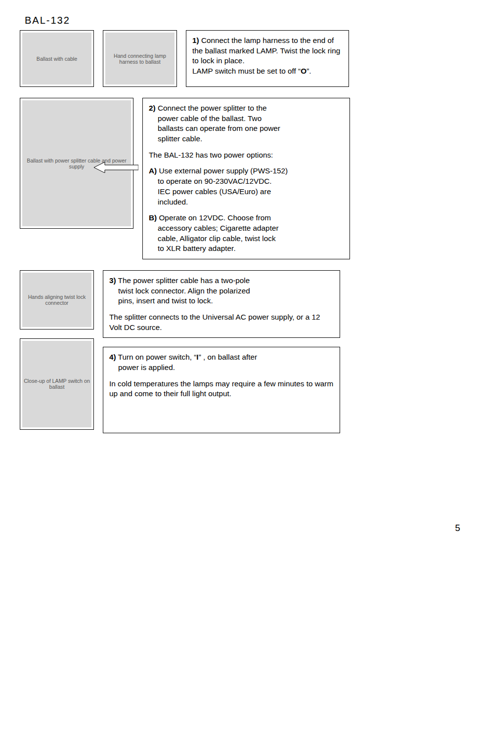BAL-132
Ballast with cable
Hand connecting lamp harness to ballast
1) Connect the lamp harness to the end of the ballast marked LAMP. Twist the lock ring to lock in place.
LAMP switch must be set to off “O”.
Ballast with power splitter cable and power supply
2) Connect the power splitter to the power cable of the ballast. Two ballasts can operate from one power splitter cable.
The BAL-132 has two power options:
A) Use external power supply (PWS-152) to operate on 90-230VAC/12VDC. IEC power cables (USA/Euro) are included.
B) Operate on 12VDC. Choose from accessory cables; Cigarette adapter cable, Alligator clip cable, twist lock to XLR battery adapter.
Hands aligning twist lock connector
Close-up of LAMP switch on ballast
3) The power splitter cable has a two-pole twist lock connector. Align the polarized pins, insert and twist to lock.
The splitter connects to the Universal AC power supply, or a 12 Volt DC source.
4) Turn on power switch, “I” , on ballast after power is applied.
In cold temperatures the lamps may require a few minutes to warm up and come to their full light output.
5